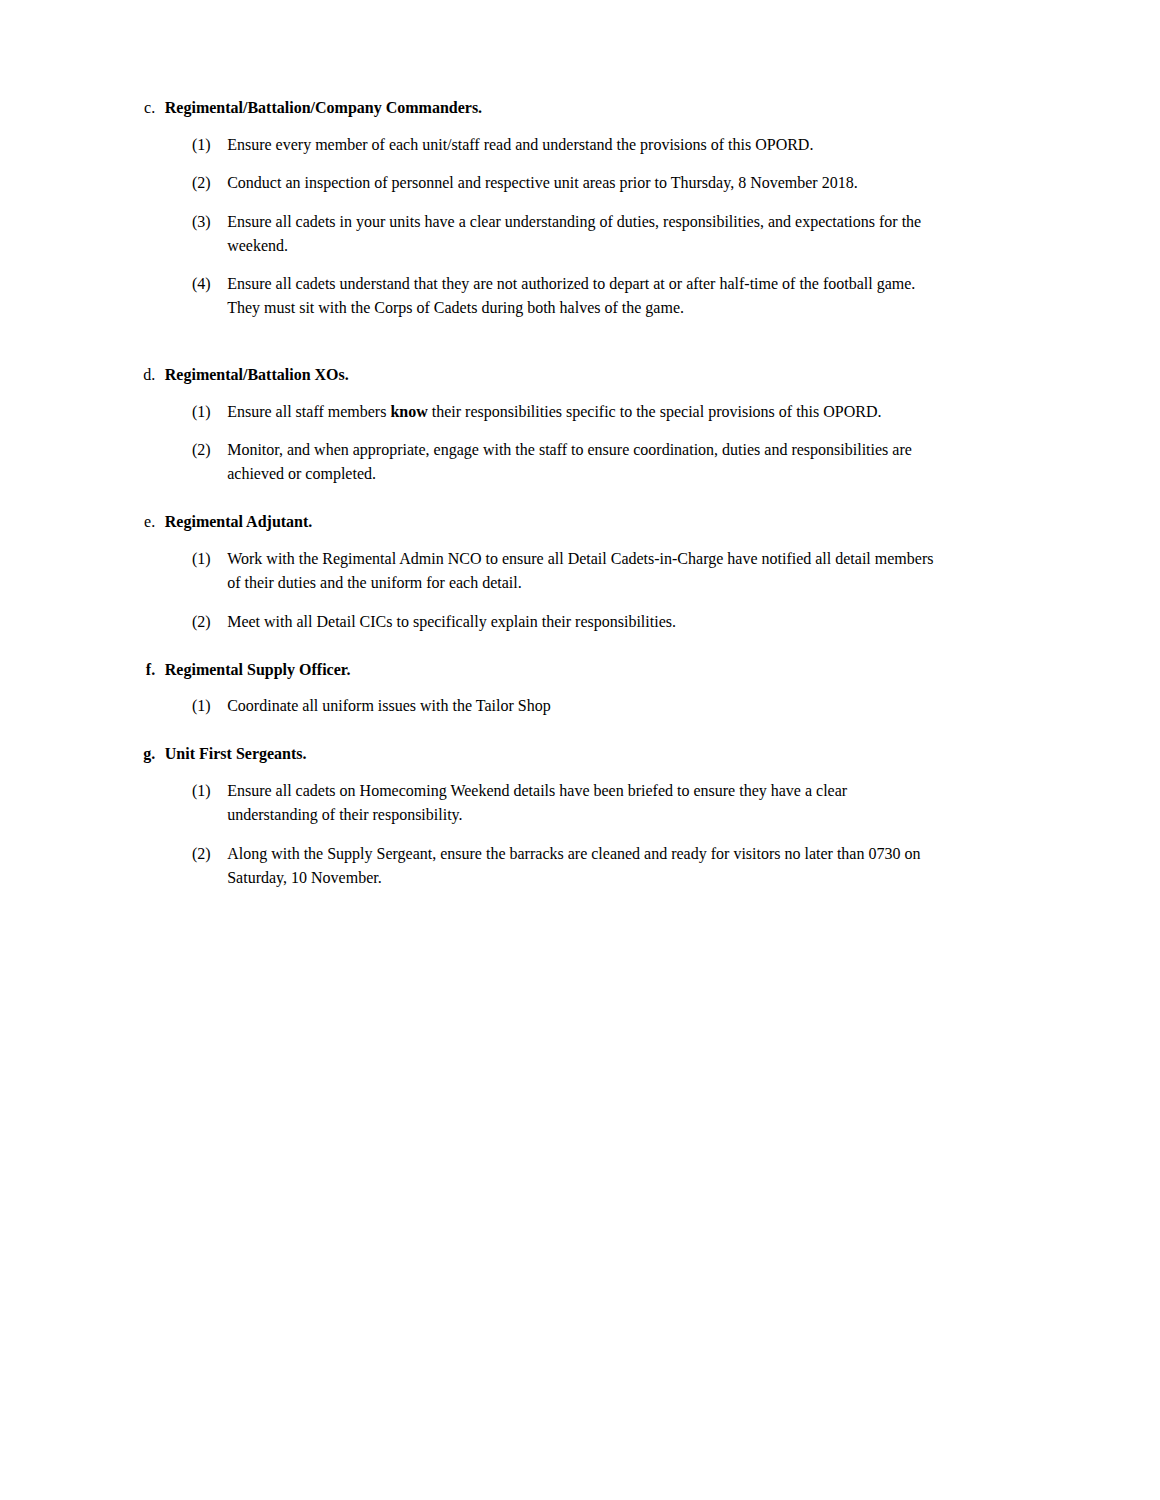c. Regimental/Battalion/Company Commanders.
(1) Ensure every member of each unit/staff read and understand the provisions of this OPORD.
(2) Conduct an inspection of personnel and respective unit areas prior to Thursday, 8 November 2018.
(3) Ensure all cadets in your units have a clear understanding of duties, responsibilities, and expectations for the weekend.
(4) Ensure all cadets understand that they are not authorized to depart at or after half-time of the football game. They must sit with the Corps of Cadets during both halves of the game.
d. Regimental/Battalion XOs.
(1) Ensure all staff members know their responsibilities specific to the special provisions of this OPORD.
(2) Monitor, and when appropriate, engage with the staff to ensure coordination, duties and responsibilities are achieved or completed.
e. Regimental Adjutant.
(1) Work with the Regimental Admin NCO to ensure all Detail Cadets-in-Charge have notified all detail members of their duties and the uniform for each detail.
(2) Meet with all Detail CICs to specifically explain their responsibilities.
f. Regimental Supply Officer.
(1) Coordinate all uniform issues with the Tailor Shop
g. Unit First Sergeants.
(1) Ensure all cadets on Homecoming Weekend details have been briefed to ensure they have a clear understanding of their responsibility.
(2) Along with the Supply Sergeant, ensure the barracks are cleaned and ready for visitors no later than 0730 on Saturday, 10 November.